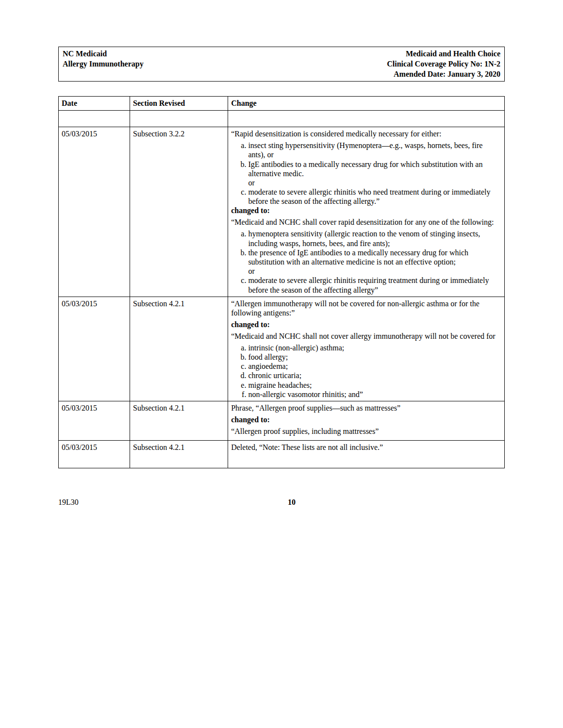NC Medicaid
Allergy Immunotherapy
Medicaid and Health Choice
Clinical Coverage Policy No: 1N-2
Amended Date: January 3, 2020
| Date | Section Revised | Change |
| --- | --- | --- |
| 05/03/2015 | Subsection 3.2.2 | “Rapid desensitization is considered medically necessary for either: insect sting hypersensitivity (Hymenoptera—e.g., wasps, hornets, bees, fire ants), or IgE antibodies to a medically necessary drug for which substitution with an alternative medic. or moderate to severe allergic rhinitis who need treatment during or immediately before the season of the affecting allergy.” changed to: “Medicaid and NCHC shall cover rapid desensitization for any one of the following: hymenoptera sensitivity (allergic reaction to the venom of stinging insects, including wasps, hornets, bees, and fire ants); the presence of IgE antibodies to a medically necessary drug for which substitution with an alternative medicine is not an effective option; or moderate to severe allergic rhinitis requiring treatment during or immediately before the season of the affecting allergy” |
| 05/03/2015 | Subsection 4.2.1 | “Allergen immunotherapy will not be covered for non-allergic asthma or for the following antigens:” changed to: “Medicaid and NCHC shall not cover allergy immunotherapy will not be covered for intrinsic (non-allergic) asthma; food allergy; angioedema; chronic urticaria; migraine headaches; non-allergic vasomotor rhinitis; and” |
| 05/03/2015 | Subsection 4.2.1 | Phrase, “Allergen proof supplies—such as mattresses” changed to: “Allergen proof supplies, including mattresses” |
| 05/03/2015 | Subsection 4.2.1 | Deleted, “Note: These lists are not all inclusive.” |
19L30
10